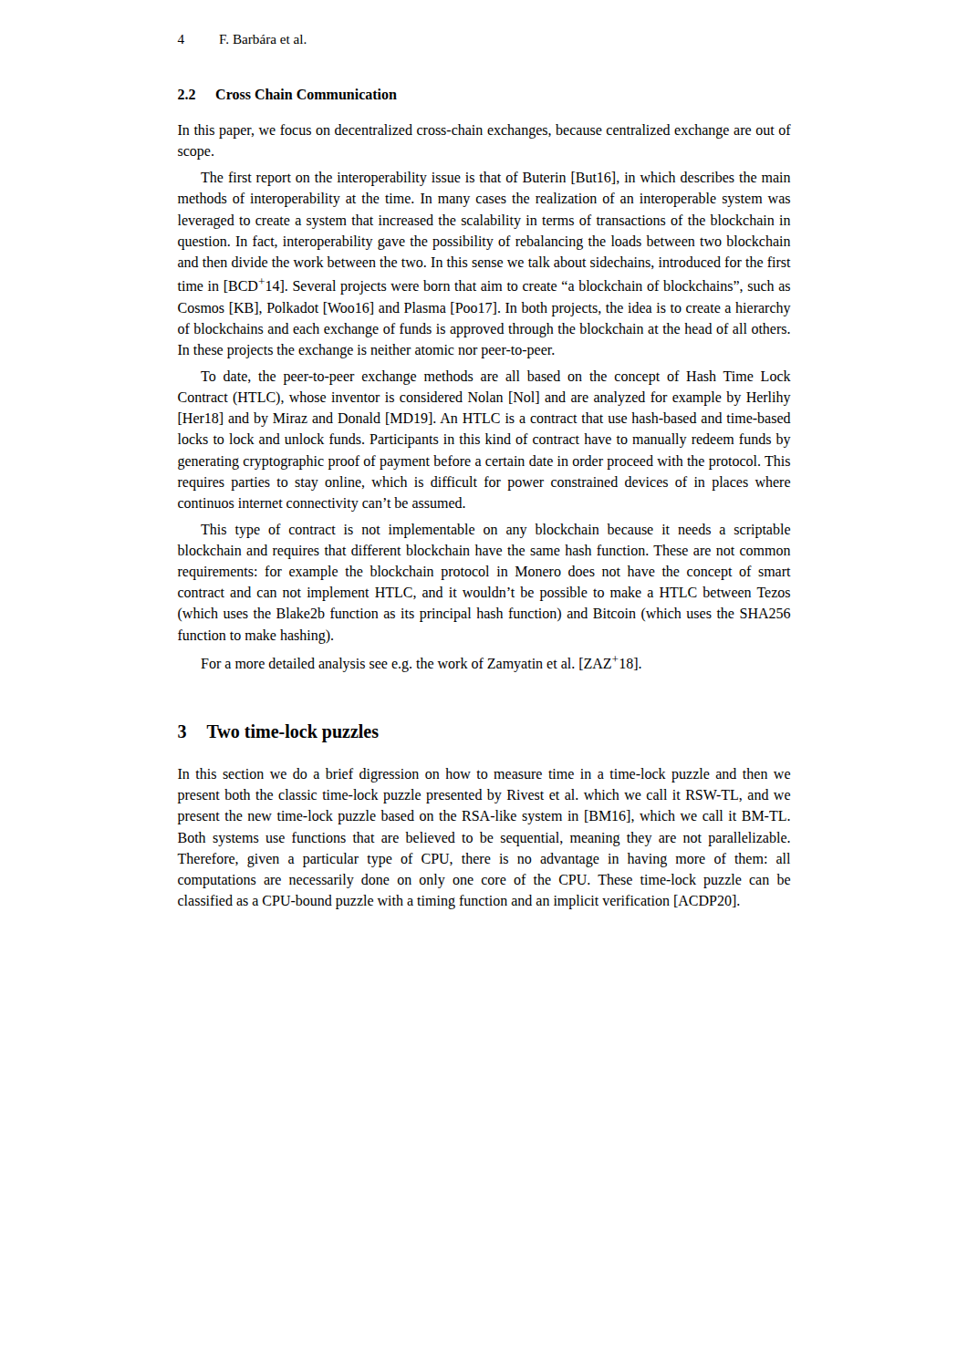4 F. Barbára et al.
2.2 Cross Chain Communication
In this paper, we focus on decentralized cross-chain exchanges, because centralized exchange are out of scope.
The first report on the interoperability issue is that of Buterin [But16], in which describes the main methods of interoperability at the time. In many cases the realization of an interoperable system was leveraged to create a system that increased the scalability in terms of transactions of the blockchain in question. In fact, interoperability gave the possibility of rebalancing the loads between two blockchain and then divide the work between the two. In this sense we talk about sidechains, introduced for the first time in [BCD+14]. Several projects were born that aim to create “a blockchain of blockchains”, such as Cosmos [KB], Polkadot [Woo16] and Plasma [Poo17]. In both projects, the idea is to create a hierarchy of blockchains and each exchange of funds is approved through the blockchain at the head of all others. In these projects the exchange is neither atomic nor peer-to-peer.
To date, the peer-to-peer exchange methods are all based on the concept of Hash Time Lock Contract (HTLC), whose inventor is considered Nolan [Nol] and are analyzed for example by Herlihy [Her18] and by Miraz and Donald [MD19]. An HTLC is a contract that use hash-based and time-based locks to lock and unlock funds. Participants in this kind of contract have to manually redeem funds by generating cryptographic proof of payment before a certain date in order proceed with the protocol. This requires parties to stay online, which is difficult for power constrained devices of in places where continuos internet connectivity can’t be assumed.
This type of contract is not implementable on any blockchain because it needs a scriptable blockchain and requires that different blockchain have the same hash function. These are not common requirements: for example the blockchain protocol in Monero does not have the concept of smart contract and can not implement HTLC, and it wouldn’t be possible to make a HTLC between Tezos (which uses the Blake2b function as its principal hash function) and Bitcoin (which uses the SHA256 function to make hashing).
For a more detailed analysis see e.g. the work of Zamyatin et al. [ZAZ+18].
3 Two time-lock puzzles
In this section we do a brief digression on how to measure time in a time-lock puzzle and then we present both the classic time-lock puzzle presented by Rivest et al. which we call it RSW-TL, and we present the new time-lock puzzle based on the RSA-like system in [BM16], which we call it BM-TL. Both systems use functions that are believed to be sequential, meaning they are not parallelizable. Therefore, given a particular type of CPU, there is no advantage in having more of them: all computations are necessarily done on only one core of the CPU. These time-lock puzzle can be classified as a CPU-bound puzzle with a timing function and an implicit verification [ACDP20].